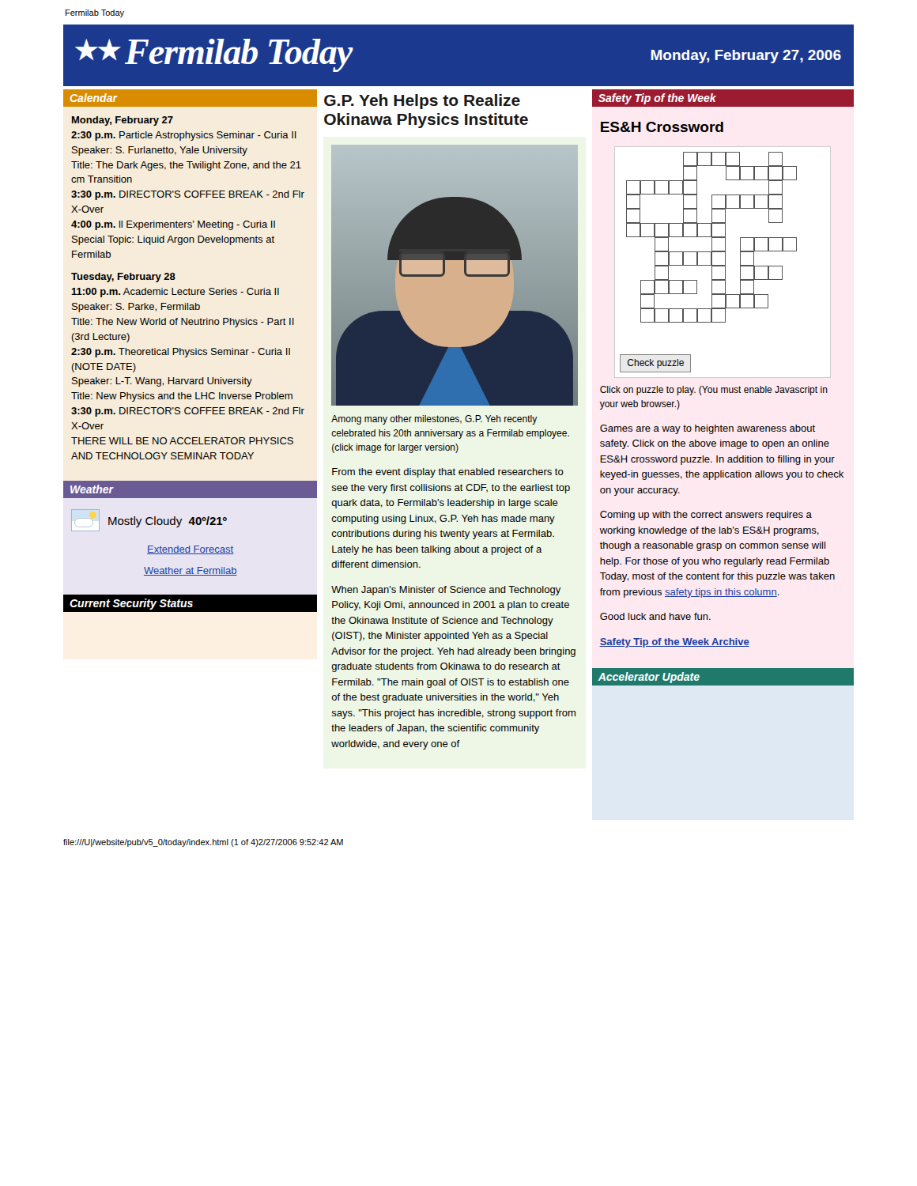Fermilab Today
★★Fermilab Today
Monday, February 27, 2006
Calendar
Monday, February 27
2:30 p.m. Particle Astrophysics Seminar - Curia II
Speaker: S. Furlanetto, Yale University
Title: The Dark Ages, the Twilight Zone, and the 21 cm Transition
3:30 p.m. DIRECTOR'S COFFEE BREAK - 2nd Flr X-Over
4:00 p.m. ll Experimenters' Meeting - Curia II
Special Topic: Liquid Argon Developments at Fermilab
Tuesday, February 28
11:00 p.m. Academic Lecture Series - Curia II
Speaker: S. Parke, Fermilab
Title: The New World of Neutrino Physics - Part II (3rd Lecture)
2:30 p.m. Theoretical Physics Seminar - Curia II (NOTE DATE)
Speaker: L-T. Wang, Harvard University
Title: New Physics and the LHC Inverse Problem
3:30 p.m. DIRECTOR'S COFFEE BREAK - 2nd Flr X-Over
THERE WILL BE NO ACCELERATOR PHYSICS AND TECHNOLOGY SEMINAR TODAY
Weather
Mostly Cloudy 40º/21º
Extended Forecast Weather at Fermilab
Current Security Status
G.P. Yeh Helps to Realize Okinawa Physics Institute
Among many other milestones, G.P. Yeh recently celebrated his 20th anniversary as a Fermilab employee. (click image for larger version)
From the event display that enabled researchers to see the very first collisions at CDF, to the earliest top quark data, to Fermilab's leadership in large scale computing using Linux, G.P. Yeh has made many contributions during his twenty years at Fermilab. Lately he has been talking about a project of a different dimension.
When Japan's Minister of Science and Technology Policy, Koji Omi, announced in 2001 a plan to create the Okinawa Institute of Science and Technology (OIST), the Minister appointed Yeh as a Special Advisor for the project. Yeh had already been bringing graduate students from Okinawa to do research at Fermilab. "The main goal of OIST is to establish one of the best graduate universities in the world," Yeh says. "This project has incredible, strong support from the leaders of Japan, the scientific community worldwide, and every one of
Safety Tip of the Week
ES&H Crossword
Check puzzle
Click on puzzle to play. (You must enable Javascript in your web browser.)
Games are a way to heighten awareness about safety. Click on the above image to open an online ES&H crossword puzzle. In addition to filling in your keyed-in guesses, the application allows you to check on your accuracy.
Coming up with the correct answers requires a working knowledge of the lab's ES&H programs, though a reasonable grasp on common sense will help. For those of you who regularly read Fermilab Today, most of the content for this puzzle was taken from previous safety tips in this column.
Good luck and have fun.
Safety Tip of the Week Archive
Accelerator Update
file:///U|/website/pub/v5_0/today/index.html (1 of 4)2/27/2006 9:52:42 AM